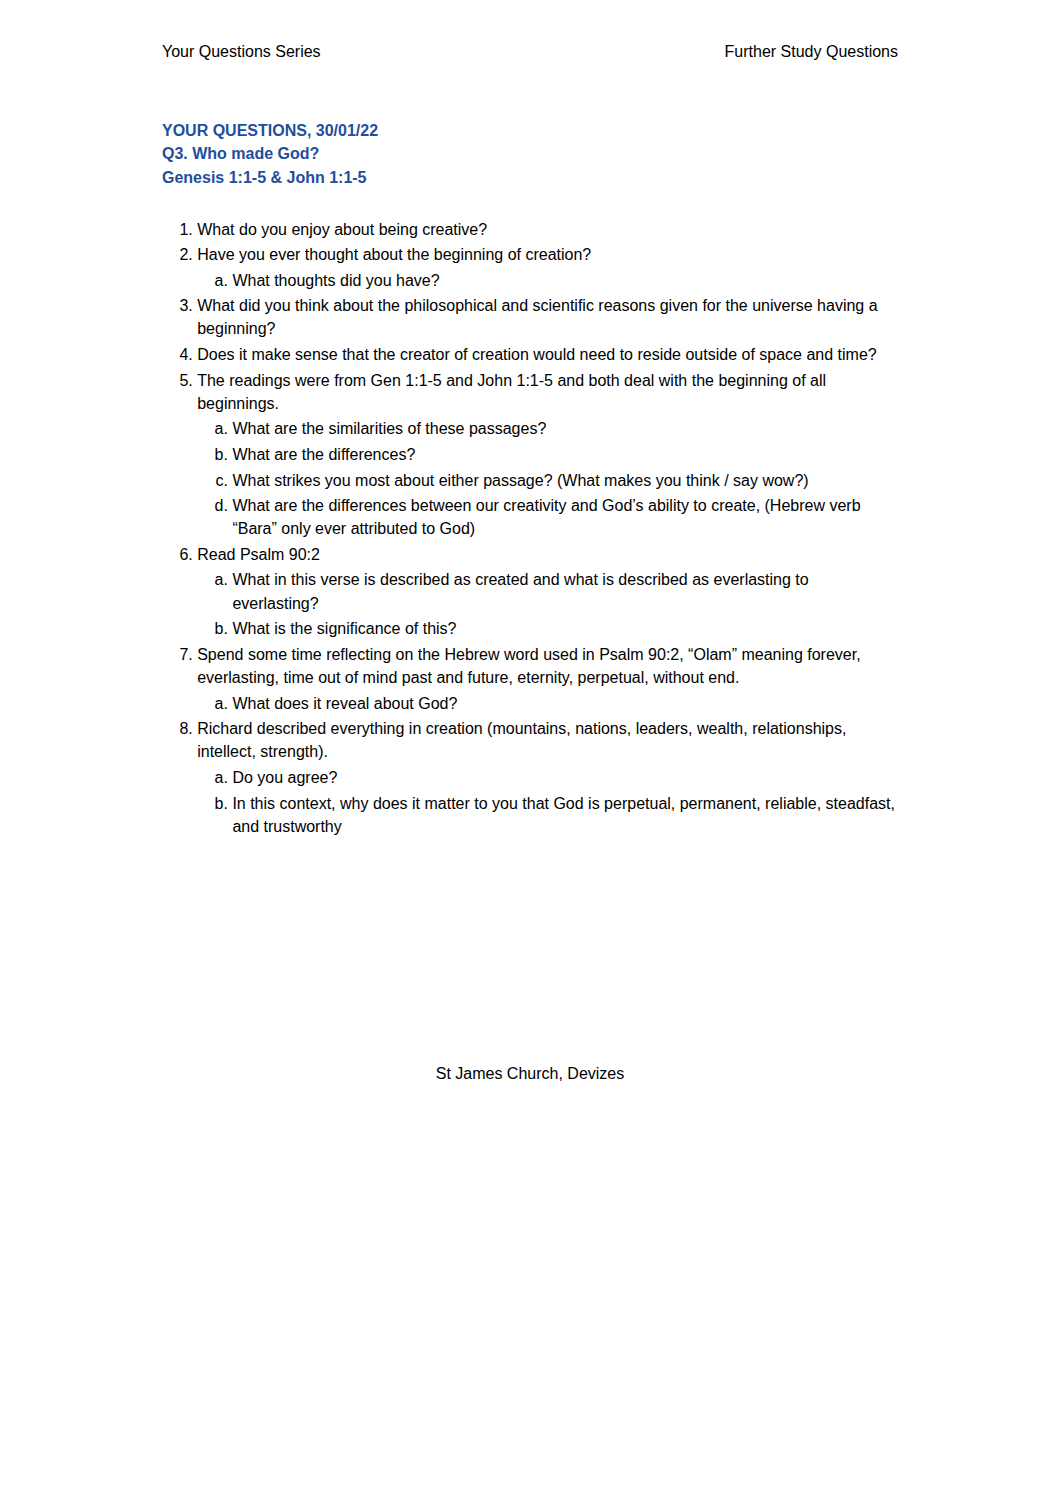Your Questions Series Further Study Questions
YOUR QUESTIONS, 30/01/22
Q3. Who made God?
Genesis 1:1-5 & John 1:1-5
What do you enjoy about being creative?
Have you ever thought about the beginning of creation?
What thoughts did you have?
What did you think about the philosophical and scientific reasons given for the universe having a beginning?
Does it make sense that the creator of creation would need to reside outside of space and time?
The readings were from Gen 1:1-5 and John 1:1-5 and both deal with the beginning of all beginnings.
What are the similarities of these passages?
What are the differences?
What strikes you most about either passage? (What makes you think / say wow?)
What are the differences between our creativity and God’s ability to create, (Hebrew verb “Bara” only ever attributed to God)
Read Psalm 90:2
What in this verse is described as created and what is described as everlasting to everlasting?
What is the significance of this?
Spend some time reflecting on the Hebrew word used in Psalm 90:2, “Olam” meaning forever, everlasting, time out of mind past and future, eternity, perpetual, without end.
What does it reveal about God?
Richard described everything in creation (mountains, nations, leaders, wealth, relationships, intellect, strength).
Do you agree?
In this context, why does it matter to you that God is perpetual, permanent, reliable, steadfast, and trustworthy
St James Church, Devizes